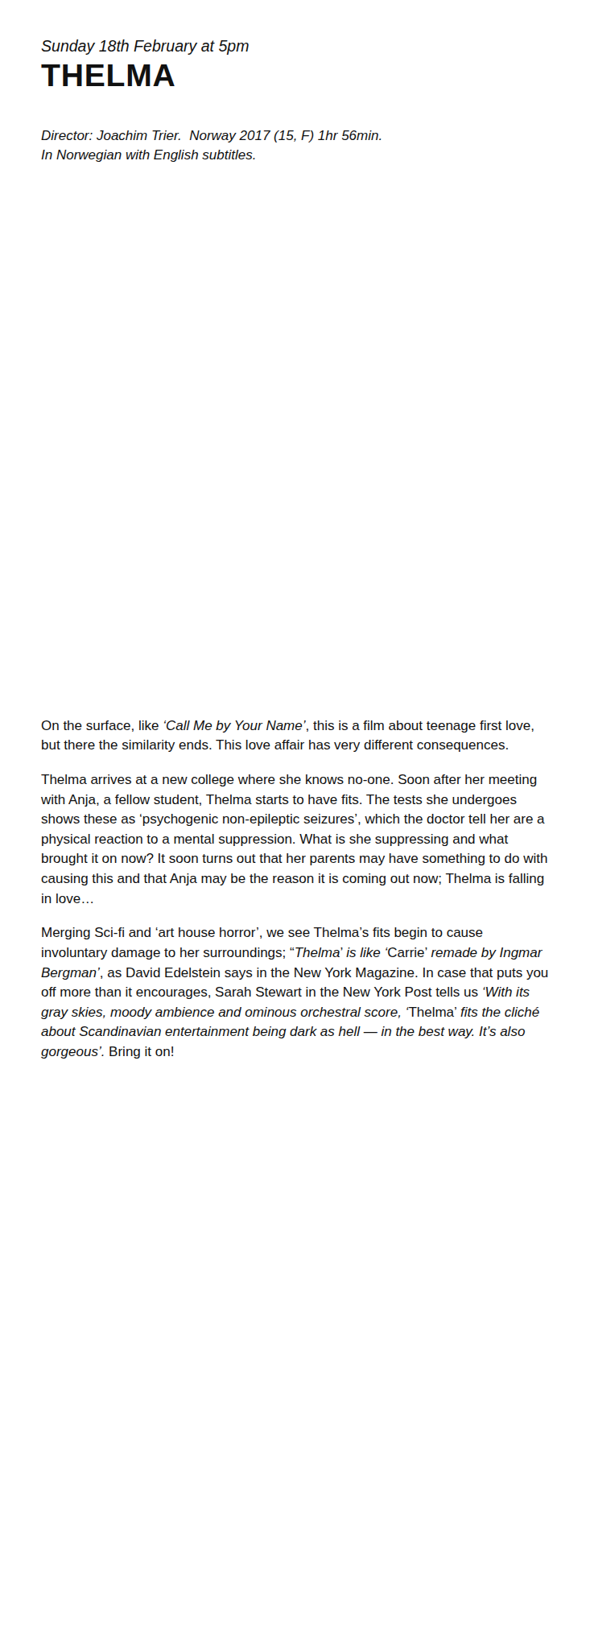Sunday 18th February at 5pm
THELMA
Director: Joachim Trier. Norway 2017 (15, F) 1hr 56min.
In Norwegian with English subtitles.
On the surface, like ‘Call Me by Your Name’, this is a film about teenage first love, but there the similarity ends. This love affair has very different consequences.
Thelma arrives at a new college where she knows no-one. Soon after her meeting with Anja, a fellow student, Thelma starts to have fits. The tests she undergoes shows these as ‘psychogenic non-epileptic seizures’, which the doctor tell her are a physical reaction to a mental suppression. What is she suppressing and what brought it on now? It soon turns out that her parents may have something to do with causing this and that Anja may be the reason it is coming out now; Thelma is falling in love…
Merging Sci-fi and ‘art house horror’, we see Thelma’s fits begin to cause involuntary damage to her surroundings; “Thelma’ is like ‘Carrie’ remade by Ingmar Bergman’, as David Edelstein says in the New York Magazine. In case that puts you off more than it encourages, Sarah Stewart in the New York Post tells us ‘With its gray skies, moody ambience and ominous orchestral score, ‘Thelma’ fits the cliché about Scandinavian entertainment being dark as hell — in the best way. It’s also gorgeous’. Bring it on!